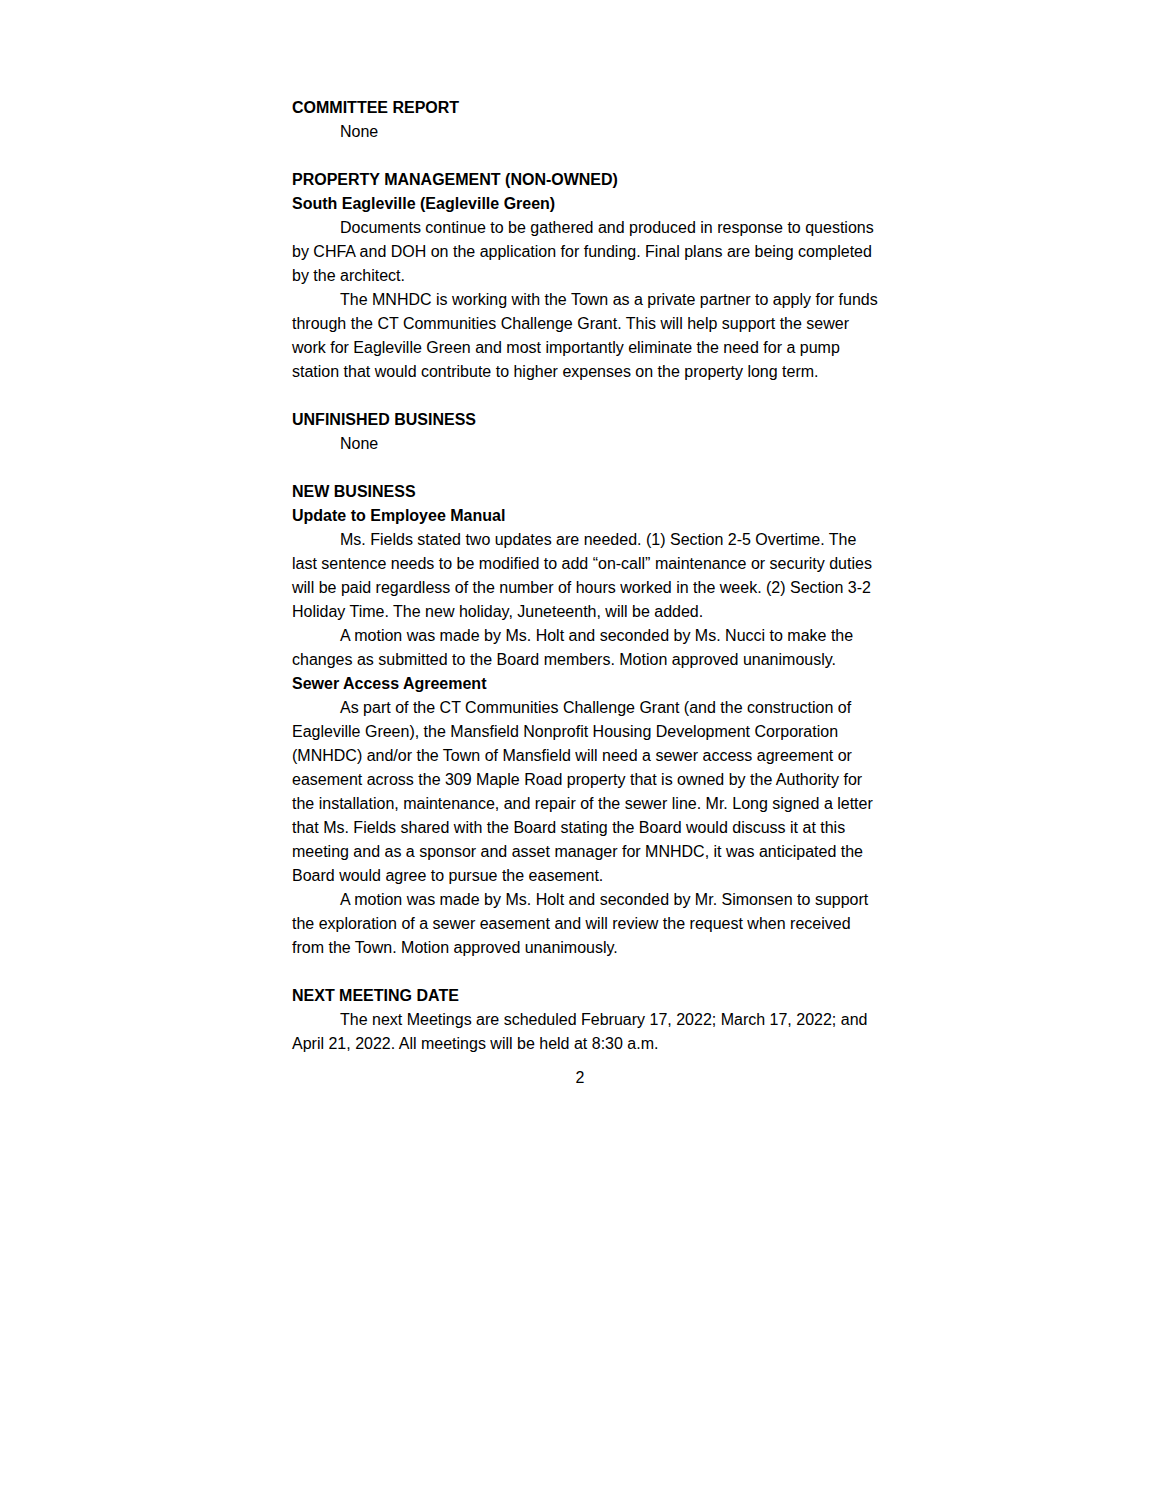COMMITTEE REPORT
None
PROPERTY MANAGEMENT (NON-OWNED)
South Eagleville (Eagleville Green)
Documents continue to be gathered and produced in response to questions by CHFA and DOH on the application for funding. Final plans are being completed by the architect.
The MNHDC is working with the Town as a private partner to apply for funds through the CT Communities Challenge Grant. This will help support the sewer work for Eagleville Green and most importantly eliminate the need for a pump station that would contribute to higher expenses on the property long term.
UNFINISHED BUSINESS
None
NEW BUSINESS
Update to Employee Manual
Ms. Fields stated two updates are needed. (1) Section 2-5 Overtime. The last sentence needs to be modified to add “on-call” maintenance or security duties will be paid regardless of the number of hours worked in the week. (2) Section 3-2 Holiday Time. The new holiday, Juneteenth, will be added.
A motion was made by Ms. Holt and seconded by Ms. Nucci to make the changes as submitted to the Board members. Motion approved unanimously.
Sewer Access Agreement
As part of the CT Communities Challenge Grant (and the construction of Eagleville Green), the Mansfield Nonprofit Housing Development Corporation (MNHDC) and/or the Town of Mansfield will need a sewer access agreement or easement across the 309 Maple Road property that is owned by the Authority for the installation, maintenance, and repair of the sewer line. Mr. Long signed a letter that Ms. Fields shared with the Board stating the Board would discuss it at this meeting and as a sponsor and asset manager for MNHDC, it was anticipated the Board would agree to pursue the easement.
A motion was made by Ms. Holt and seconded by Mr. Simonsen to support the exploration of a sewer easement and will review the request when received from the Town. Motion approved unanimously.
NEXT MEETING DATE
The next Meetings are scheduled February 17, 2022; March 17, 2022; and April 21, 2022. All meetings will be held at 8:30 a.m.
2